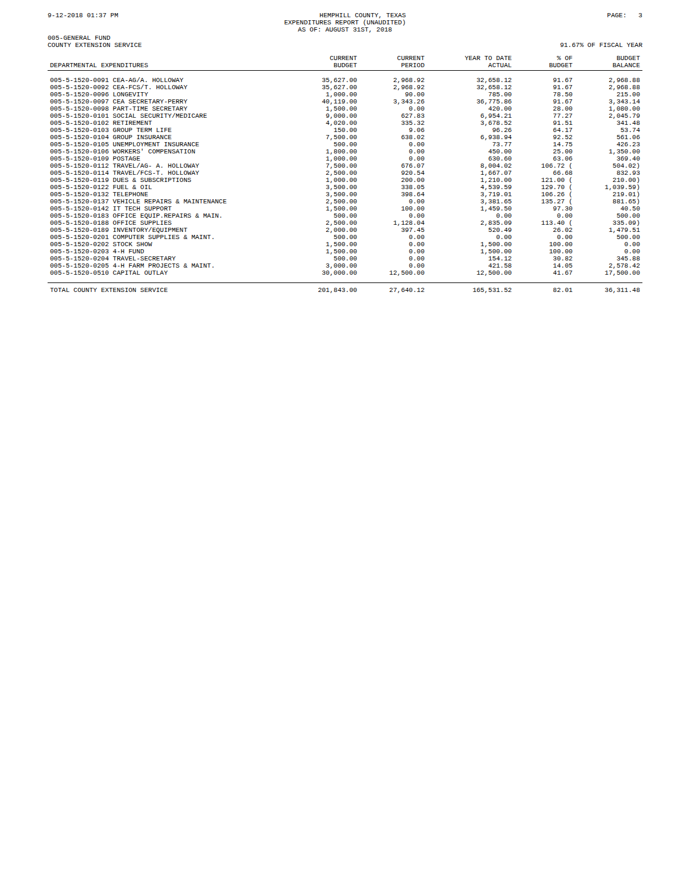9-12-2018 01:37 PM HEMPHILL COUNTY, TEXAS PAGE: 3
EXPENDITURES REPORT (UNAUDITED)
AS OF: AUGUST 31ST, 2018
005-GENERAL FUND
COUNTY EXTENSION SERVICE 91.67% OF FISCAL YEAR
| | CURRENT | CURRENT | YEAR TO DATE | % OF | BUDGET |
| --- | --- | --- | --- | --- | --- |
| DEPARTMENTAL EXPENDITURES | BUDGET | PERIOD | ACTUAL | BUDGET | BALANCE |
| 005-5-1520-0091 CEA-AG/A. HOLLOWAY | 35,627.00 | 2,968.92 | 32,658.12 | 91.67 | 2,968.88 |
| 005-5-1520-0092 CEA-FCS/T. HOLLOWAY | 35,627.00 | 2,968.92 | 32,658.12 | 91.67 | 2,968.88 |
| 005-5-1520-0096 LONGEVITY | 1,000.00 | 90.00 | 785.00 | 78.50 | 215.00 |
| 005-5-1520-0097 CEA SECRETARY-PERRY | 40,119.00 | 3,343.26 | 36,775.86 | 91.67 | 3,343.14 |
| 005-5-1520-0098 PART-TIME SECRETARY | 1,500.00 | 0.00 | 420.00 | 28.00 | 1,080.00 |
| 005-5-1520-0101 SOCIAL SECURITY/MEDICARE | 9,000.00 | 627.83 | 6,954.21 | 77.27 | 2,045.79 |
| 005-5-1520-0102 RETIREMENT | 4,020.00 | 335.32 | 3,678.52 | 91.51 | 341.48 |
| 005-5-1520-0103 GROUP TERM LIFE | 150.00 | 9.06 | 96.26 | 64.17 | 53.74 |
| 005-5-1520-0104 GROUP INSURANCE | 7,500.00 | 638.02 | 6,938.94 | 92.52 | 561.06 |
| 005-5-1520-0105 UNEMPLOYMENT INSURANCE | 500.00 | 0.00 | 73.77 | 14.75 | 426.23 |
| 005-5-1520-0106 WORKERS' COMPENSATION | 1,800.00 | 0.00 | 450.00 | 25.00 | 1,350.00 |
| 005-5-1520-0109 POSTAGE | 1,000.00 | 0.00 | 630.60 | 63.06 | 369.40 |
| 005-5-1520-0112 TRAVEL/AG- A. HOLLOWAY | 7,500.00 | 676.07 | 8,004.02 | 106.72 ( | 504.02) |
| 005-5-1520-0114 TRAVEL/FCS-T. HOLLOWAY | 2,500.00 | 920.54 | 1,667.07 | 66.68 | 832.93 |
| 005-5-1520-0119 DUES & SUBSCRIPTIONS | 1,000.00 | 200.00 | 1,210.00 | 121.00 ( | 210.00) |
| 005-5-1520-0122 FUEL & OIL | 3,500.00 | 338.05 | 4,539.59 | 129.70 ( | 1,039.59) |
| 005-5-1520-0132 TELEPHONE | 3,500.00 | 398.64 | 3,719.01 | 106.26 ( | 219.01) |
| 005-5-1520-0137 VEHICLE REPAIRS & MAINTENANCE | 2,500.00 | 0.00 | 3,381.65 | 135.27 ( | 881.65) |
| 005-5-1520-0142 IT TECH SUPPORT | 1,500.00 | 100.00 | 1,459.50 | 97.30 | 40.50 |
| 005-5-1520-0183 OFFICE EQUIP.REPAIRS & MAIN. | 500.00 | 0.00 | 0.00 | 0.00 | 500.00 |
| 005-5-1520-0188 OFFICE SUPPLIES | 2,500.00 | 1,128.04 | 2,835.09 | 113.40 ( | 335.09) |
| 005-5-1520-0189 INVENTORY/EQUIPMENT | 2,000.00 | 397.45 | 520.49 | 26.02 | 1,479.51 |
| 005-5-1520-0201 COMPUTER SUPPLIES & MAINT. | 500.00 | 0.00 | 0.00 | 0.00 | 500.00 |
| 005-5-1520-0202 STOCK SHOW | 1,500.00 | 0.00 | 1,500.00 | 100.00 | 0.00 |
| 005-5-1520-0203 4-H FUND | 1,500.00 | 0.00 | 1,500.00 | 100.00 | 0.00 |
| 005-5-1520-0204 TRAVEL-SECRETARY | 500.00 | 0.00 | 154.12 | 30.82 | 345.88 |
| 005-5-1520-0205 4-H FARM PROJECTS & MAINT. | 3,000.00 | 0.00 | 421.58 | 14.05 | 2,578.42 |
| 005-5-1520-0510 CAPITAL OUTLAY | 30,000.00 | 12,500.00 | 12,500.00 | 41.67 | 17,500.00 |
| TOTAL COUNTY EXTENSION SERVICE | 201,843.00 | 27,640.12 | 165,531.52 | 82.01 | 36,311.48 |